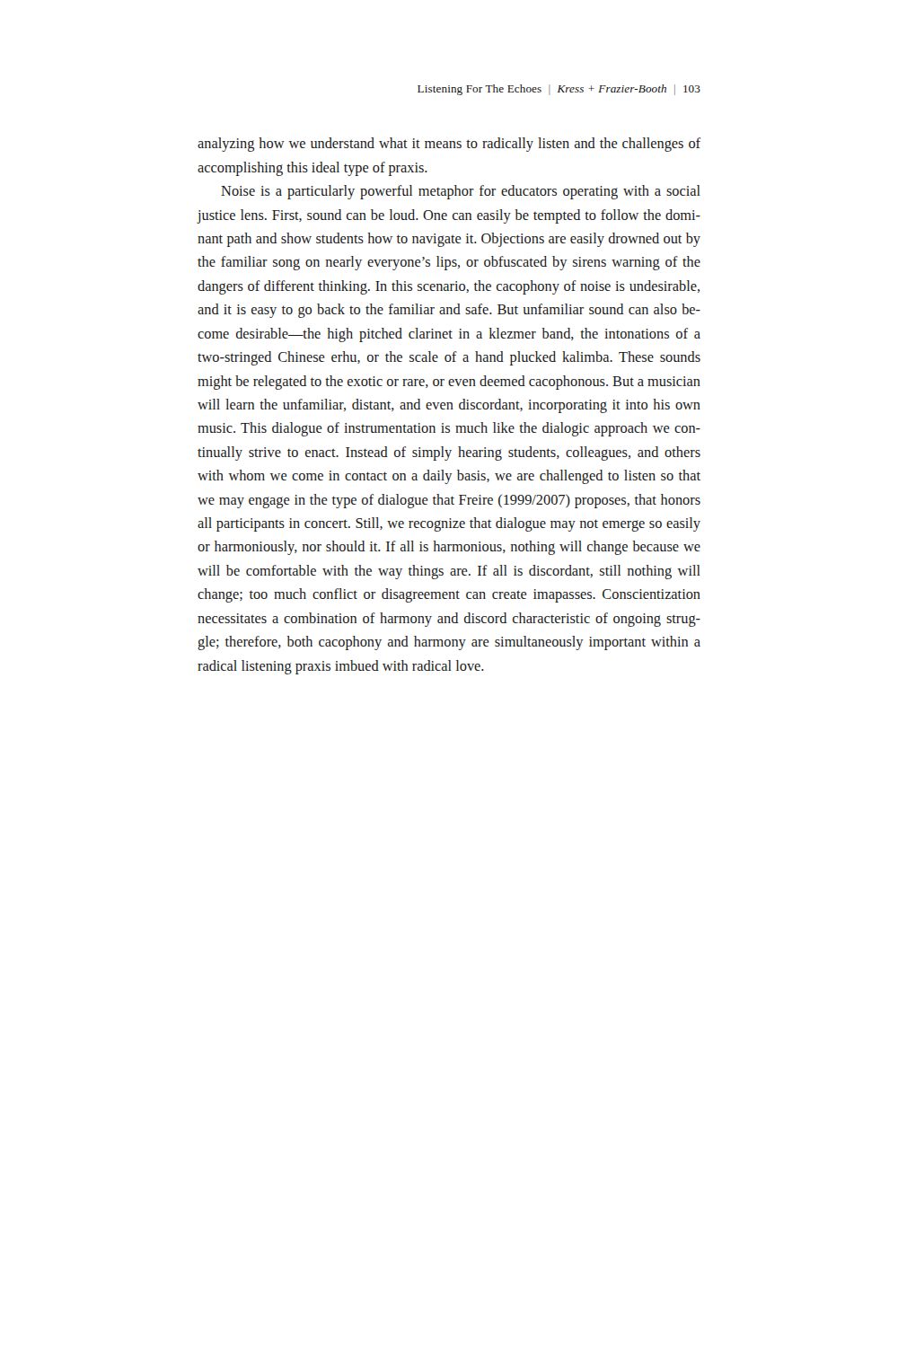Listening For The Echoes|Kress + Frazier-Booth|103
analyzing how we understand what it means to radically listen and the challenges of accomplishing this ideal type of praxis.
Noise is a particularly powerful metaphor for educators operating with a social justice lens. First, sound can be loud. One can easily be tempted to follow the dominant path and show students how to navigate it. Objections are easily drowned out by the familiar song on nearly everyone’s lips, or obfuscated by sirens warning of the dangers of different thinking. In this scenario, the cacophony of noise is undesirable, and it is easy to go back to the familiar and safe. But unfamiliar sound can also become desirable—the high pitched clarinet in a klezmer band, the intonations of a two-stringed Chinese erhu, or the scale of a hand plucked kalimba. These sounds might be relegated to the exotic or rare, or even deemed cacophonous. But a musician will learn the unfamiliar, distant, and even discordant, incorporating it into his own music. This dialogue of instrumentation is much like the dialogic approach we continually strive to enact. Instead of simply hearing students, colleagues, and others with whom we come in contact on a daily basis, we are challenged to listen so that we may engage in the type of dialogue that Freire (1999/2007) proposes, that honors all participants in concert. Still, we recognize that dialogue may not emerge so easily or harmoniously, nor should it. If all is harmonious, nothing will change because we will be comfortable with the way things are. If all is discordant, still nothing will change; too much conflict or disagreement can create imapasses. Conscientization necessitates a combination of harmony and discord characteristic of ongoing struggle; therefore, both cacophony and harmony are simultaneously important within a radical listening praxis imbued with radical love.